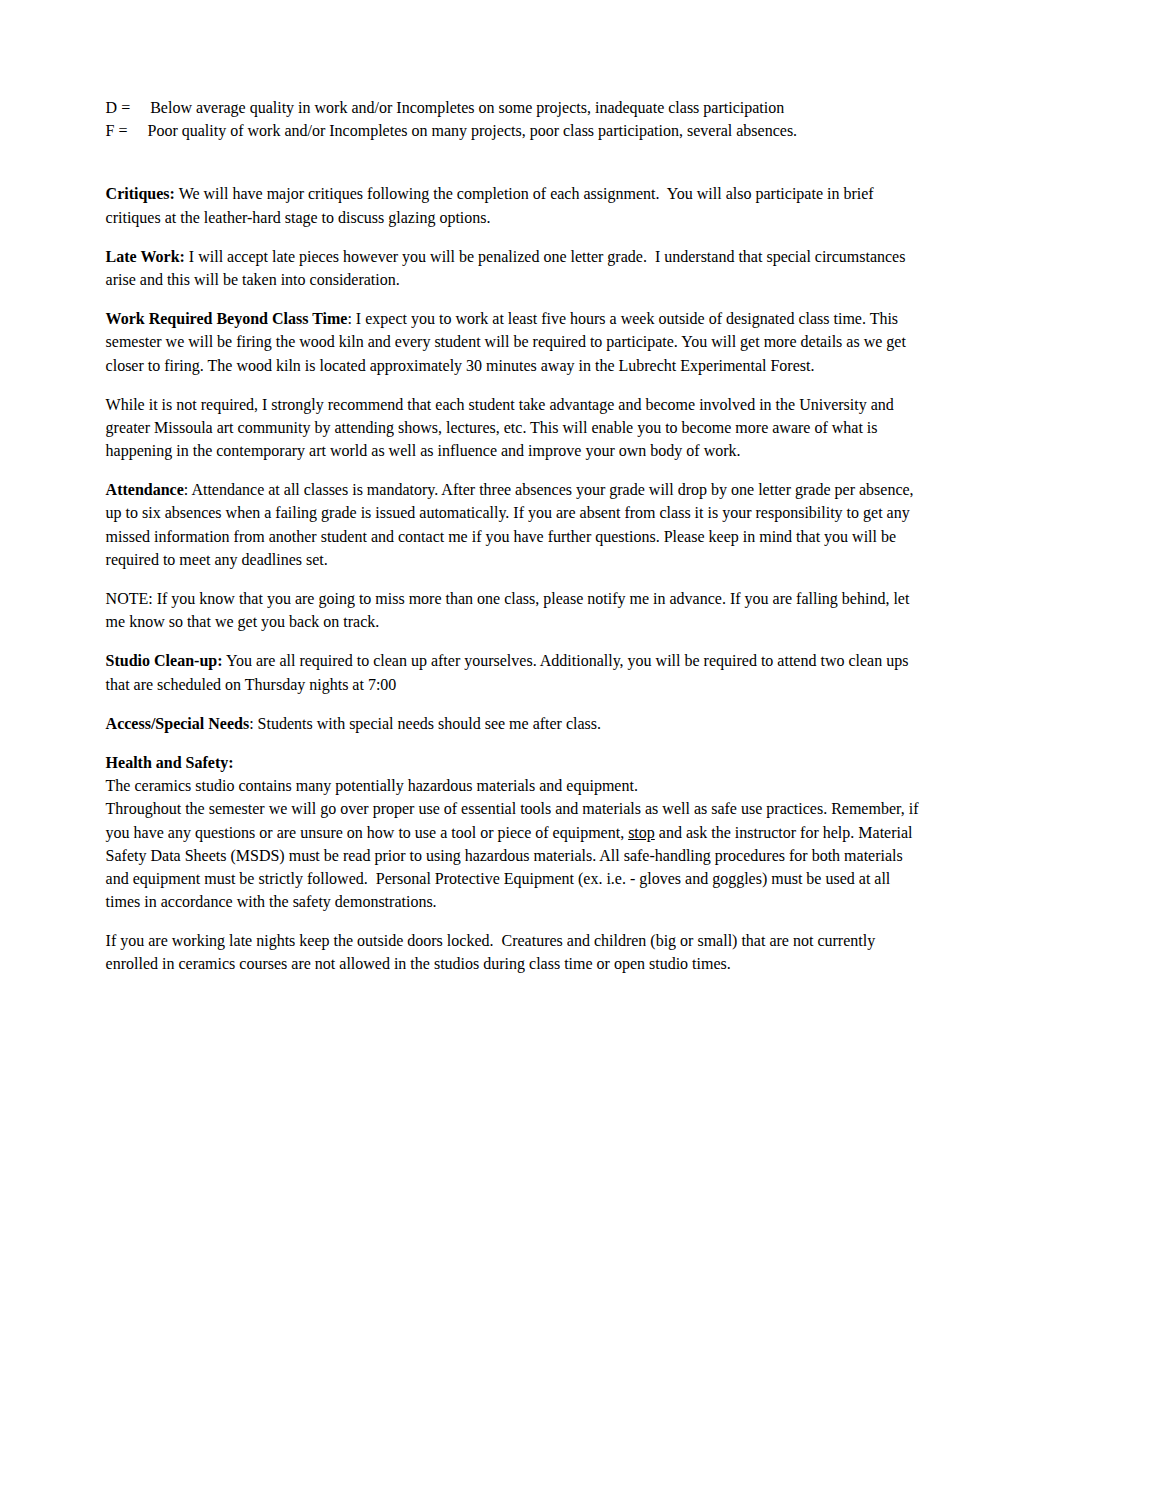D = Below average quality in work and/or Incompletes on some projects, inadequate class participation
F = Poor quality of work and/or Incompletes on many projects, poor class participation, several absences.
Critiques: We will have major critiques following the completion of each assignment. You will also participate in brief critiques at the leather-hard stage to discuss glazing options.
Late Work: I will accept late pieces however you will be penalized one letter grade. I understand that special circumstances arise and this will be taken into consideration.
Work Required Beyond Class Time: I expect you to work at least five hours a week outside of designated class time. This semester we will be firing the wood kiln and every student will be required to participate. You will get more details as we get closer to firing. The wood kiln is located approximately 30 minutes away in the Lubrecht Experimental Forest.
While it is not required, I strongly recommend that each student take advantage and become involved in the University and greater Missoula art community by attending shows, lectures, etc. This will enable you to become more aware of what is happening in the contemporary art world as well as influence and improve your own body of work.
Attendance: Attendance at all classes is mandatory. After three absences your grade will drop by one letter grade per absence, up to six absences when a failing grade is issued automatically. If you are absent from class it is your responsibility to get any missed information from another student and contact me if you have further questions. Please keep in mind that you will be required to meet any deadlines set.
NOTE: If you know that you are going to miss more than one class, please notify me in advance. If you are falling behind, let me know so that we get you back on track.
Studio Clean-up: You are all required to clean up after yourselves. Additionally, you will be required to attend two clean ups that are scheduled on Thursday nights at 7:00
Access/Special Needs: Students with special needs should see me after class.
Health and Safety:
The ceramics studio contains many potentially hazardous materials and equipment.
Throughout the semester we will go over proper use of essential tools and materials as well as safe use practices. Remember, if you have any questions or are unsure on how to use a tool or piece of equipment, stop and ask the instructor for help. Material Safety Data Sheets (MSDS) must be read prior to using hazardous materials. All safe-handling procedures for both materials and equipment must be strictly followed. Personal Protective Equipment (ex. i.e. - gloves and goggles) must be used at all times in accordance with the safety demonstrations.
If you are working late nights keep the outside doors locked. Creatures and children (big or small) that are not currently enrolled in ceramics courses are not allowed in the studios during class time or open studio times.